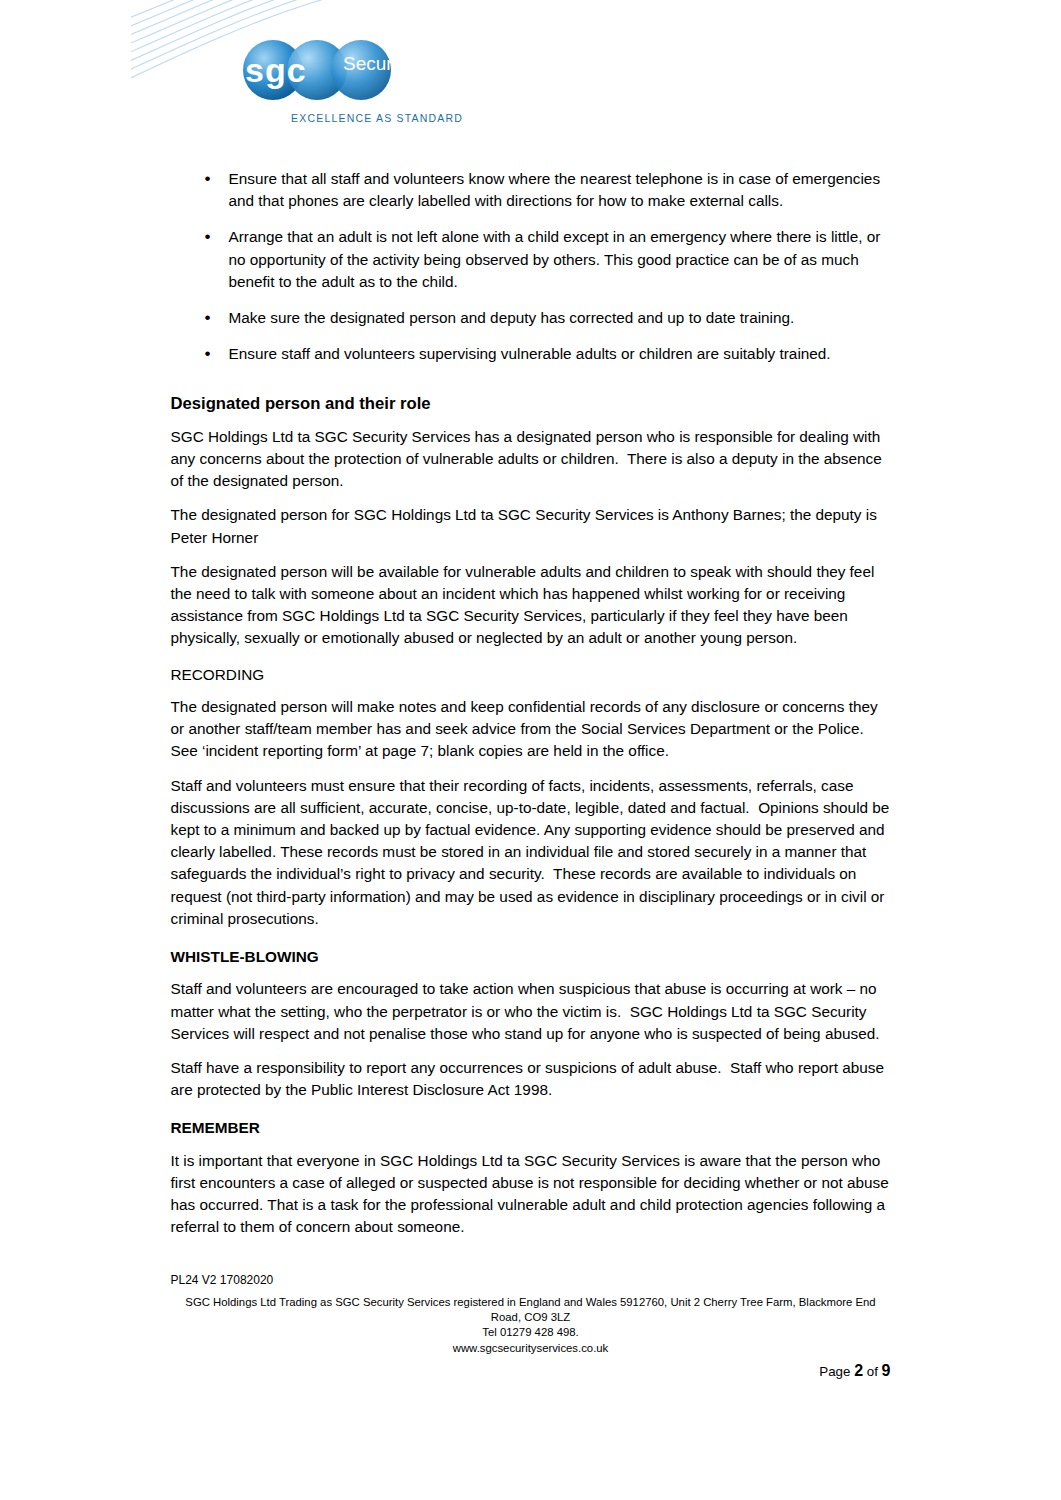sgc Security services EXCELLENCE AS STANDARD
Ensure that all staff and volunteers know where the nearest telephone is in case of emergencies and that phones are clearly labelled with directions for how to make external calls.
Arrange that an adult is not left alone with a child except in an emergency where there is little, or no opportunity of the activity being observed by others. This good practice can be of as much benefit to the adult as to the child.
Make sure the designated person and deputy has corrected and up to date training.
Ensure staff and volunteers supervising vulnerable adults or children are suitably trained.
Designated person and their role
SGC Holdings Ltd ta SGC Security Services has a designated person who is responsible for dealing with any concerns about the protection of vulnerable adults or children. There is also a deputy in the absence of the designated person.
The designated person for SGC Holdings Ltd ta SGC Security Services is Anthony Barnes; the deputy is Peter Horner
The designated person will be available for vulnerable adults and children to speak with should they feel the need to talk with someone about an incident which has happened whilst working for or receiving assistance from SGC Holdings Ltd ta SGC Security Services, particularly if they feel they have been physically, sexually or emotionally abused or neglected by an adult or another young person.
RECORDING
The designated person will make notes and keep confidential records of any disclosure or concerns they or another staff/team member has and seek advice from the Social Services Department or the Police. See ‘incident reporting form’ at page 7; blank copies are held in the office.
Staff and volunteers must ensure that their recording of facts, incidents, assessments, referrals, case discussions are all sufficient, accurate, concise, up-to-date, legible, dated and factual. Opinions should be kept to a minimum and backed up by factual evidence. Any supporting evidence should be preserved and clearly labelled. These records must be stored in an individual file and stored securely in a manner that safeguards the individual’s right to privacy and security. These records are available to individuals on request (not third-party information) and may be used as evidence in disciplinary proceedings or in civil or criminal prosecutions.
WHISTLE-BLOWING
Staff and volunteers are encouraged to take action when suspicious that abuse is occurring at work – no matter what the setting, who the perpetrator is or who the victim is. SGC Holdings Ltd ta SGC Security Services will respect and not penalise those who stand up for anyone who is suspected of being abused.
Staff have a responsibility to report any occurrences or suspicions of adult abuse. Staff who report abuse are protected by the Public Interest Disclosure Act 1998.
REMEMBER
It is important that everyone in SGC Holdings Ltd ta SGC Security Services is aware that the person who first encounters a case of alleged or suspected abuse is not responsible for deciding whether or not abuse has occurred. That is a task for the professional vulnerable adult and child protection agencies following a referral to them of concern about someone.
PL24 V2 17082020
SGC Holdings Ltd Trading as SGC Security Services registered in England and Wales 5912760, Unit 2 Cherry Tree Farm, Blackmore End Road, CO9 3LZ
Tel 01279 428 498.
www.sgcsecurityservices.co.uk
Page 2 of 9